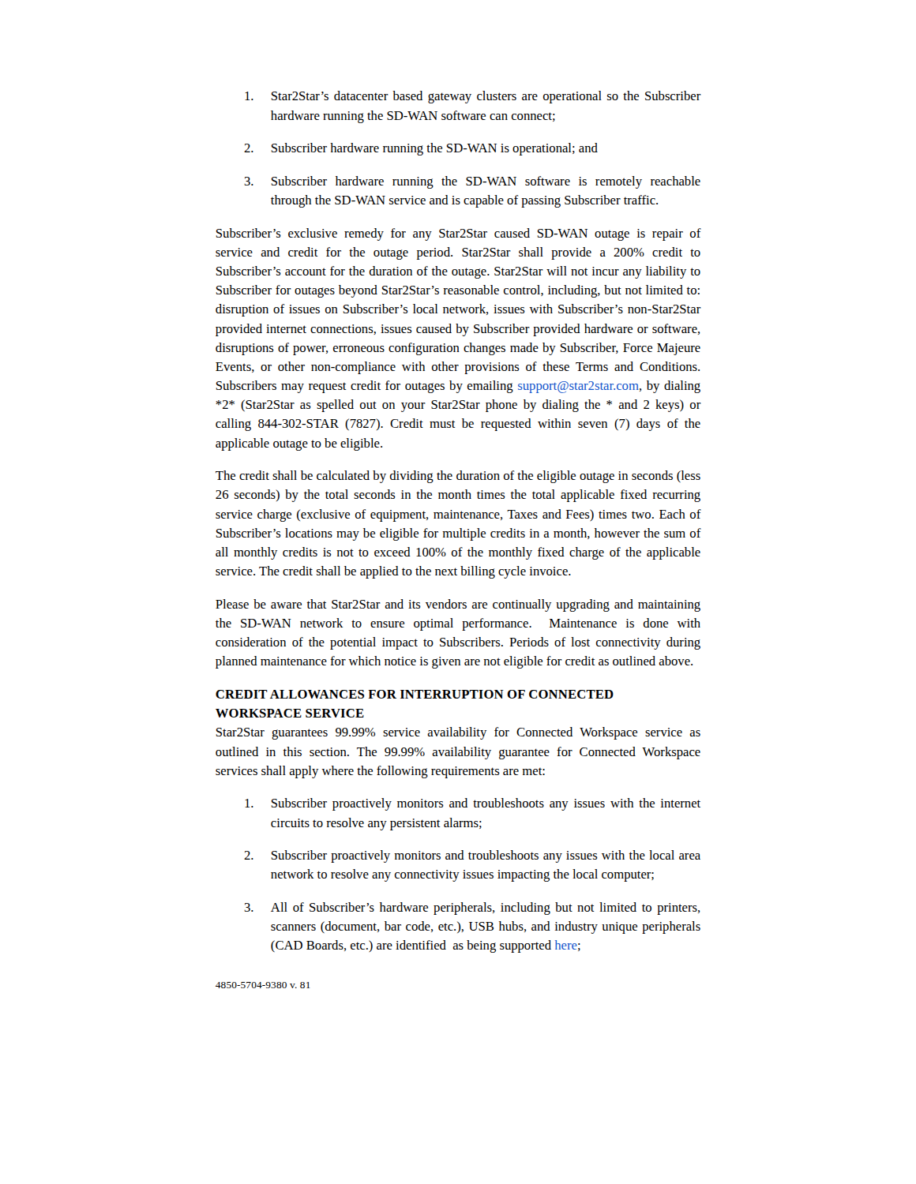Star2Star’s datacenter based gateway clusters are operational so the Subscriber hardware running the SD-WAN software can connect;
Subscriber hardware running the SD-WAN is operational; and
Subscriber hardware running the SD-WAN software is remotely reachable through the SD-WAN service and is capable of passing Subscriber traffic.
Subscriber’s exclusive remedy for any Star2Star caused SD-WAN outage is repair of service and credit for the outage period. Star2Star shall provide a 200% credit to Subscriber’s account for the duration of the outage. Star2Star will not incur any liability to Subscriber for outages beyond Star2Star’s reasonable control, including, but not limited to: disruption of issues on Subscriber’s local network, issues with Subscriber’s non-Star2Star provided internet connections, issues caused by Subscriber provided hardware or software, disruptions of power, erroneous configuration changes made by Subscriber, Force Majeure Events, or other non-compliance with other provisions of these Terms and Conditions. Subscribers may request credit for outages by emailing support@star2star.com, by dialing *2* (Star2Star as spelled out on your Star2Star phone by dialing the * and 2 keys) or calling 844-302-STAR (7827). Credit must be requested within seven (7) days of the applicable outage to be eligible.
The credit shall be calculated by dividing the duration of the eligible outage in seconds (less 26 seconds) by the total seconds in the month times the total applicable fixed recurring service charge (exclusive of equipment, maintenance, Taxes and Fees) times two. Each of Subscriber’s locations may be eligible for multiple credits in a month, however the sum of all monthly credits is not to exceed 100% of the monthly fixed charge of the applicable service. The credit shall be applied to the next billing cycle invoice.
Please be aware that Star2Star and its vendors are continually upgrading and maintaining the SD-WAN network to ensure optimal performance. Maintenance is done with consideration of the potential impact to Subscribers. Periods of lost connectivity during planned maintenance for which notice is given are not eligible for credit as outlined above.
Credit Allowances for Interruption of Connected Workspace Service
Star2Star guarantees 99.99% service availability for Connected Workspace service as outlined in this section. The 99.99% availability guarantee for Connected Workspace services shall apply where the following requirements are met:
Subscriber proactively monitors and troubleshoots any issues with the internet circuits to resolve any persistent alarms;
Subscriber proactively monitors and troubleshoots any issues with the local area network to resolve any connectivity issues impacting the local computer;
All of Subscriber’s hardware peripherals, including but not limited to printers, scanners (document, bar code, etc.), USB hubs, and industry unique peripherals (CAD Boards, etc.) are identified as being supported here;
4850-5704-9380 v. 81